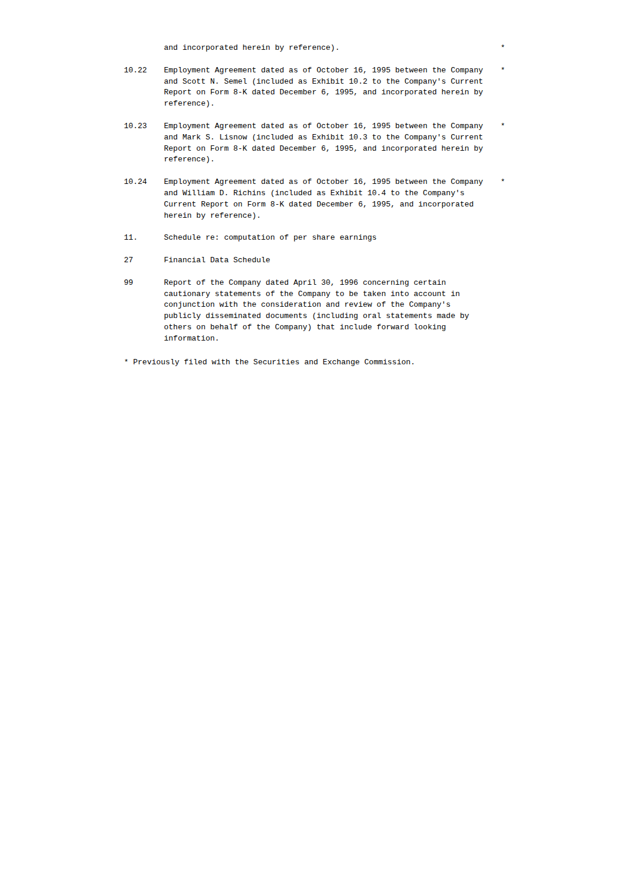and incorporated herein by reference).
*
10.22
Employment Agreement dated as of October 16, 1995 between the Company and Scott N. Semel (included as Exhibit 10.2 to the Company's Current Report on Form 8-K dated December 6, 1995, and incorporated herein by reference).
*
10.23
Employment Agreement dated as of October 16, 1995 between the Company and Mark S. Lisnow (included as Exhibit 10.3 to the Company's Current Report on Form 8-K dated December 6, 1995, and incorporated herein by reference).
*
10.24
Employment Agreement dated as of October 16, 1995 between the Company and William D. Richins (included as Exhibit 10.4 to the Company's Current Report on Form 8-K dated December 6, 1995, and incorporated herein by reference).
*
11.
Schedule re: computation of per share earnings
27
Financial Data Schedule
99
Report of the Company dated April 30, 1996 concerning certain cautionary statements of the Company to be taken into account in conjunction with the consideration and review of the Company's publicly disseminated documents (including oral statements made by others on behalf of the Company) that include forward looking information.
* Previously filed with the Securities and Exchange Commission.